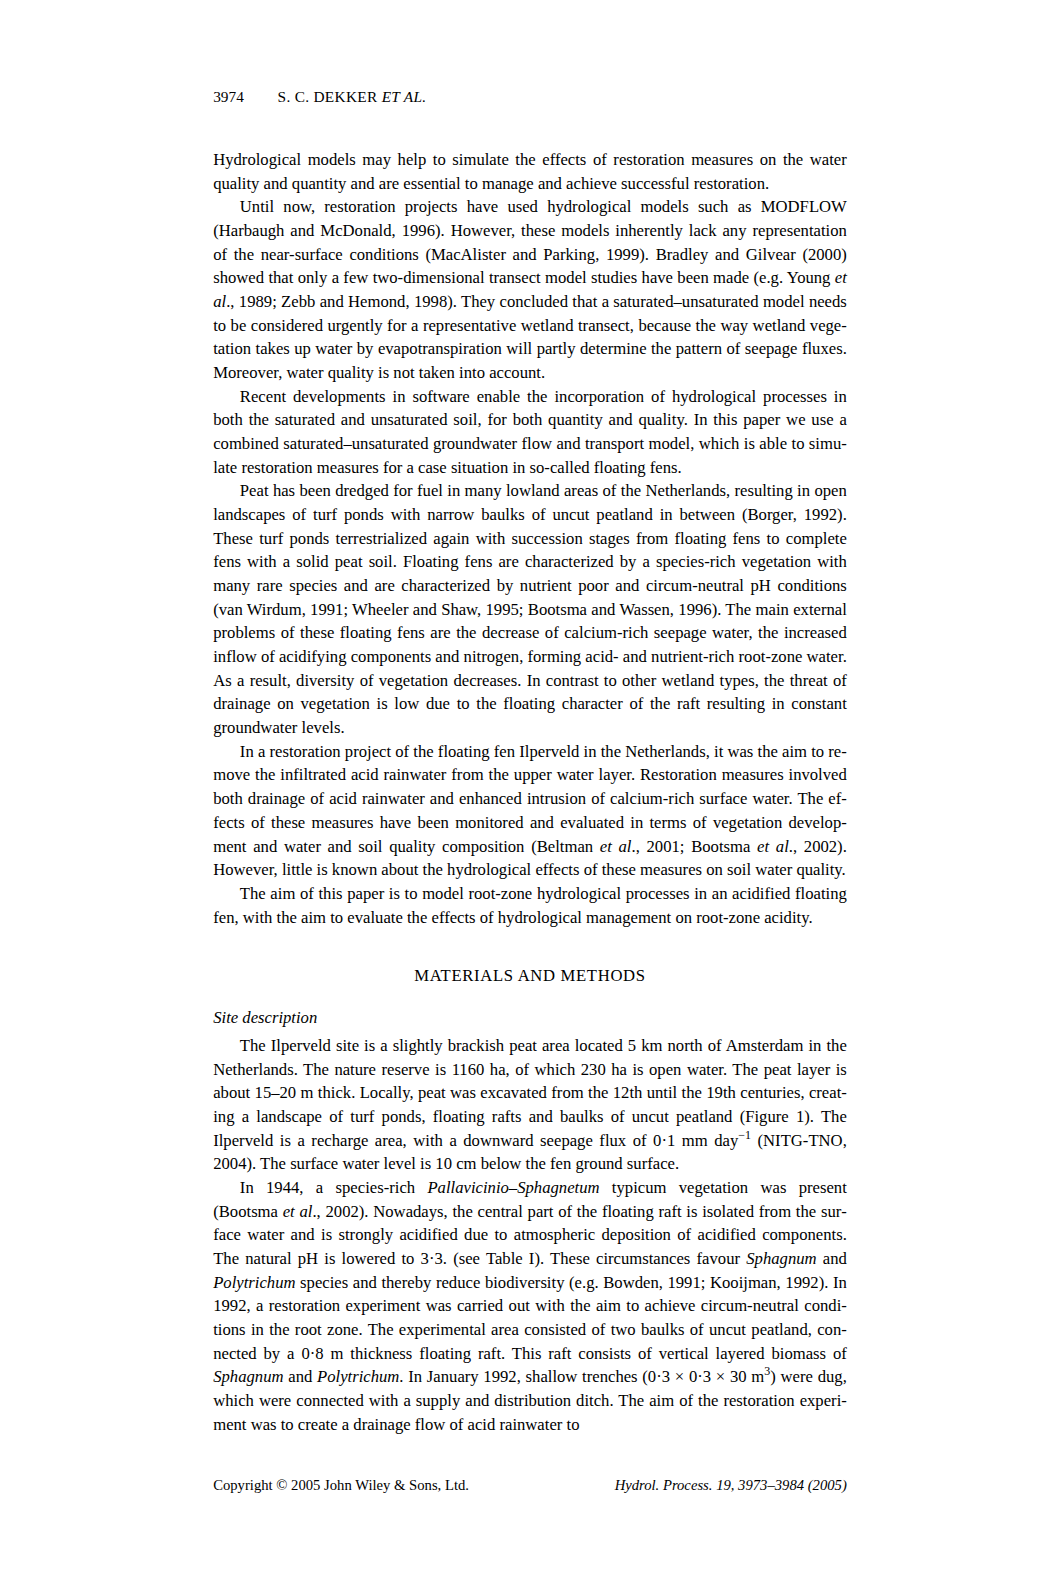3974 S. C. DEKKER ET AL.
Hydrological models may help to simulate the effects of restoration measures on the water quality and quantity and are essential to manage and achieve successful restoration.
Until now, restoration projects have used hydrological models such as MODFLOW (Harbaugh and McDonald, 1996). However, these models inherently lack any representation of the near-surface conditions (MacAlister and Parking, 1999). Bradley and Gilvear (2000) showed that only a few two-dimensional transect model studies have been made (e.g. Young et al., 1989; Zebb and Hemond, 1998). They concluded that a saturated–unsaturated model needs to be considered urgently for a representative wetland transect, because the way wetland vegetation takes up water by evapotranspiration will partly determine the pattern of seepage fluxes. Moreover, water quality is not taken into account.
Recent developments in software enable the incorporation of hydrological processes in both the saturated and unsaturated soil, for both quantity and quality. In this paper we use a combined saturated–unsaturated groundwater flow and transport model, which is able to simulate restoration measures for a case situation in so-called floating fens.
Peat has been dredged for fuel in many lowland areas of the Netherlands, resulting in open landscapes of turf ponds with narrow baulks of uncut peatland in between (Borger, 1992). These turf ponds terrestrialized again with succession stages from floating fens to complete fens with a solid peat soil. Floating fens are characterized by a species-rich vegetation with many rare species and are characterized by nutrient poor and circum-neutral pH conditions (van Wirdum, 1991; Wheeler and Shaw, 1995; Bootsma and Wassen, 1996). The main external problems of these floating fens are the decrease of calcium-rich seepage water, the increased inflow of acidifying components and nitrogen, forming acid- and nutrient-rich root-zone water. As a result, diversity of vegetation decreases. In contrast to other wetland types, the threat of drainage on vegetation is low due to the floating character of the raft resulting in constant groundwater levels.
In a restoration project of the floating fen Ilperveld in the Netherlands, it was the aim to remove the infiltrated acid rainwater from the upper water layer. Restoration measures involved both drainage of acid rainwater and enhanced intrusion of calcium-rich surface water. The effects of these measures have been monitored and evaluated in terms of vegetation development and water and soil quality composition (Beltman et al., 2001; Bootsma et al., 2002). However, little is known about the hydrological effects of these measures on soil water quality.
The aim of this paper is to model root-zone hydrological processes in an acidified floating fen, with the aim to evaluate the effects of hydrological management on root-zone acidity.
MATERIALS AND METHODS
Site description
The Ilperveld site is a slightly brackish peat area located 5 km north of Amsterdam in the Netherlands. The nature reserve is 1160 ha, of which 230 ha is open water. The peat layer is about 15–20 m thick. Locally, peat was excavated from the 12th until the 19th centuries, creating a landscape of turf ponds, floating rafts and baulks of uncut peatland (Figure 1). The Ilperveld is a recharge area, with a downward seepage flux of 0·1 mm day−1 (NITG-TNO, 2004). The surface water level is 10 cm below the fen ground surface.
In 1944, a species-rich Pallavicinio–Sphagnetum typicum vegetation was present (Bootsma et al., 2002). Nowadays, the central part of the floating raft is isolated from the surface water and is strongly acidified due to atmospheric deposition of acidified components. The natural pH is lowered to 3·3. (see Table I). These circumstances favour Sphagnum and Polytrichum species and thereby reduce biodiversity (e.g. Bowden, 1991; Kooijman, 1992). In 1992, a restoration experiment was carried out with the aim to achieve circum-neutral conditions in the root zone. The experimental area consisted of two baulks of uncut peatland, connected by a 0·8 m thickness floating raft. This raft consists of vertical layered biomass of Sphagnum and Polytrichum. In January 1992, shallow trenches (0·3 × 0·3 × 30 m3) were dug, which were connected with a supply and distribution ditch. The aim of the restoration experiment was to create a drainage flow of acid rainwater to
Copyright © 2005 John Wiley & Sons, Ltd. Hydrol. Process. 19, 3973–3984 (2005)